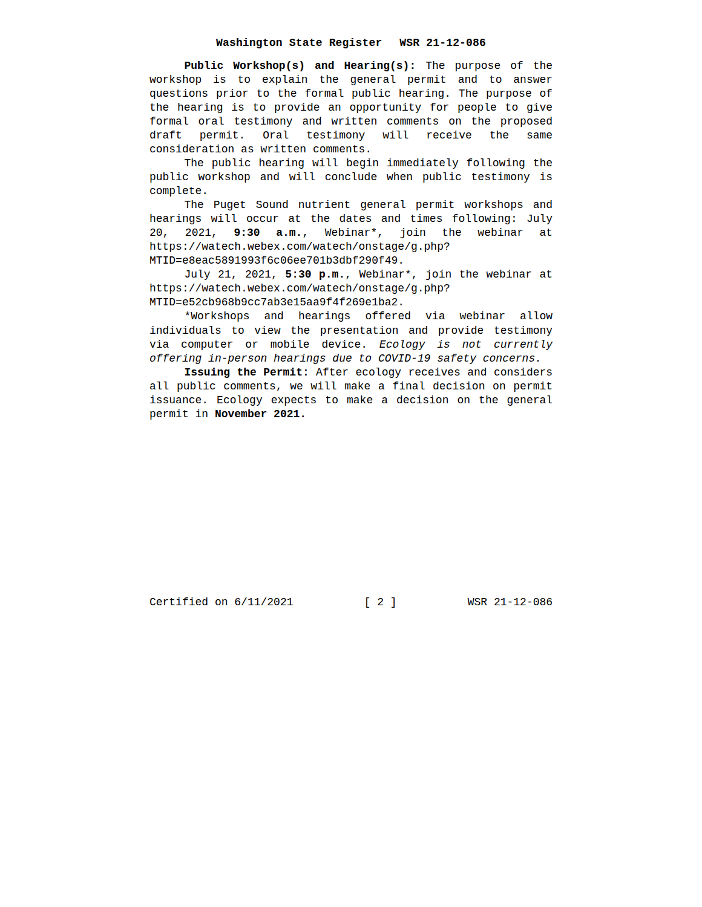Washington State Register WSR 21-12-086
Public Workshop(s) and Hearing(s): The purpose of the workshop is to explain the general permit and to answer questions prior to the formal public hearing. The purpose of the hearing is to provide an opportunity for people to give formal oral testimony and written comments on the proposed draft permit. Oral testimony will receive the same consideration as written comments.
The public hearing will begin immediately following the public workshop and will conclude when public testimony is complete.
The Puget Sound nutrient general permit workshops and hearings will occur at the dates and times following: July 20, 2021, 9:30 a.m., Webinar*, join the webinar at https://watech.webex.com/watech/onstage/g.php?MTID=e8eac5891993f6c06ee701b3dbf290f49.
July 21, 2021, 5:30 p.m., Webinar*, join the webinar at https://watech.webex.com/watech/onstage/g.php?MTID=e52cb968b9cc7ab3e15aa9f4f269e1ba2.
*Workshops and hearings offered via webinar allow individuals to view the presentation and provide testimony via computer or mobile device. Ecology is not currently offering in-person hearings due to COVID-19 safety concerns.
Issuing the Permit: After ecology receives and considers all public comments, we will make a final decision on permit issuance. Ecology expects to make a decision on the general permit in November 2021.
Certified on 6/11/2021 [ 2 ] WSR 21-12-086